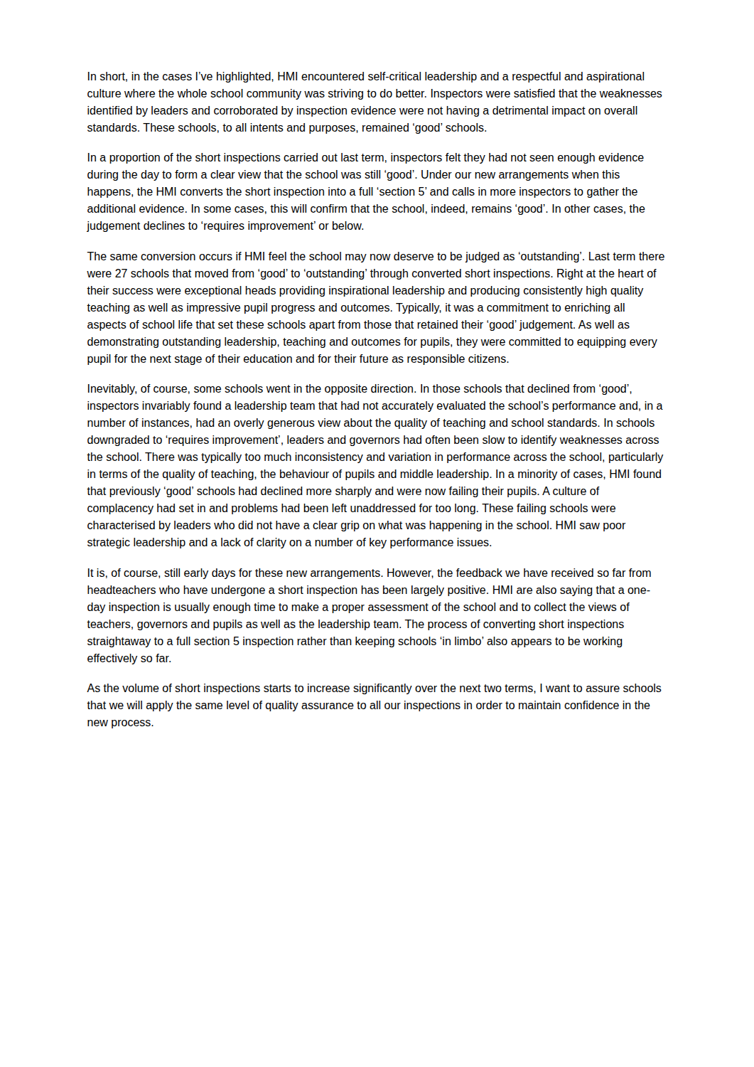In short, in the cases I’ve highlighted, HMI encountered self-critical leadership and a respectful and aspirational culture where the whole school community was striving to do better. Inspectors were satisfied that the weaknesses identified by leaders and corroborated by inspection evidence were not having a detrimental impact on overall standards. These schools, to all intents and purposes, remained ‘good’ schools.
In a proportion of the short inspections carried out last term, inspectors felt they had not seen enough evidence during the day to form a clear view that the school was still ‘good’. Under our new arrangements when this happens, the HMI converts the short inspection into a full ‘section 5’ and calls in more inspectors to gather the additional evidence. In some cases, this will confirm that the school, indeed, remains ‘good’. In other cases, the judgement declines to ‘requires improvement’ or below.
The same conversion occurs if HMI feel the school may now deserve to be judged as ‘outstanding’. Last term there were 27 schools that moved from ‘good’ to ‘outstanding’ through converted short inspections. Right at the heart of their success were exceptional heads providing inspirational leadership and producing consistently high quality teaching as well as impressive pupil progress and outcomes. Typically, it was a commitment to enriching all aspects of school life that set these schools apart from those that retained their ‘good’ judgement. As well as demonstrating outstanding leadership, teaching and outcomes for pupils, they were committed to equipping every pupil for the next stage of their education and for their future as responsible citizens.
Inevitably, of course, some schools went in the opposite direction. In those schools that declined from ‘good’, inspectors invariably found a leadership team that had not accurately evaluated the school’s performance and, in a number of instances, had an overly generous view about the quality of teaching and school standards. In schools downgraded to ‘requires improvement’, leaders and governors had often been slow to identify weaknesses across the school. There was typically too much inconsistency and variation in performance across the school, particularly in terms of the quality of teaching, the behaviour of pupils and middle leadership. In a minority of cases, HMI found that previously ‘good’ schools had declined more sharply and were now failing their pupils. A culture of complacency had set in and problems had been left unaddressed for too long. These failing schools were characterised by leaders who did not have a clear grip on what was happening in the school. HMI saw poor strategic leadership and a lack of clarity on a number of key performance issues.
It is, of course, still early days for these new arrangements. However, the feedback we have received so far from headteachers who have undergone a short inspection has been largely positive. HMI are also saying that a one-day inspection is usually enough time to make a proper assessment of the school and to collect the views of teachers, governors and pupils as well as the leadership team. The process of converting short inspections straightaway to a full section 5 inspection rather than keeping schools ‘in limbo’ also appears to be working effectively so far.
As the volume of short inspections starts to increase significantly over the next two terms, I want to assure schools that we will apply the same level of quality assurance to all our inspections in order to maintain confidence in the new process.